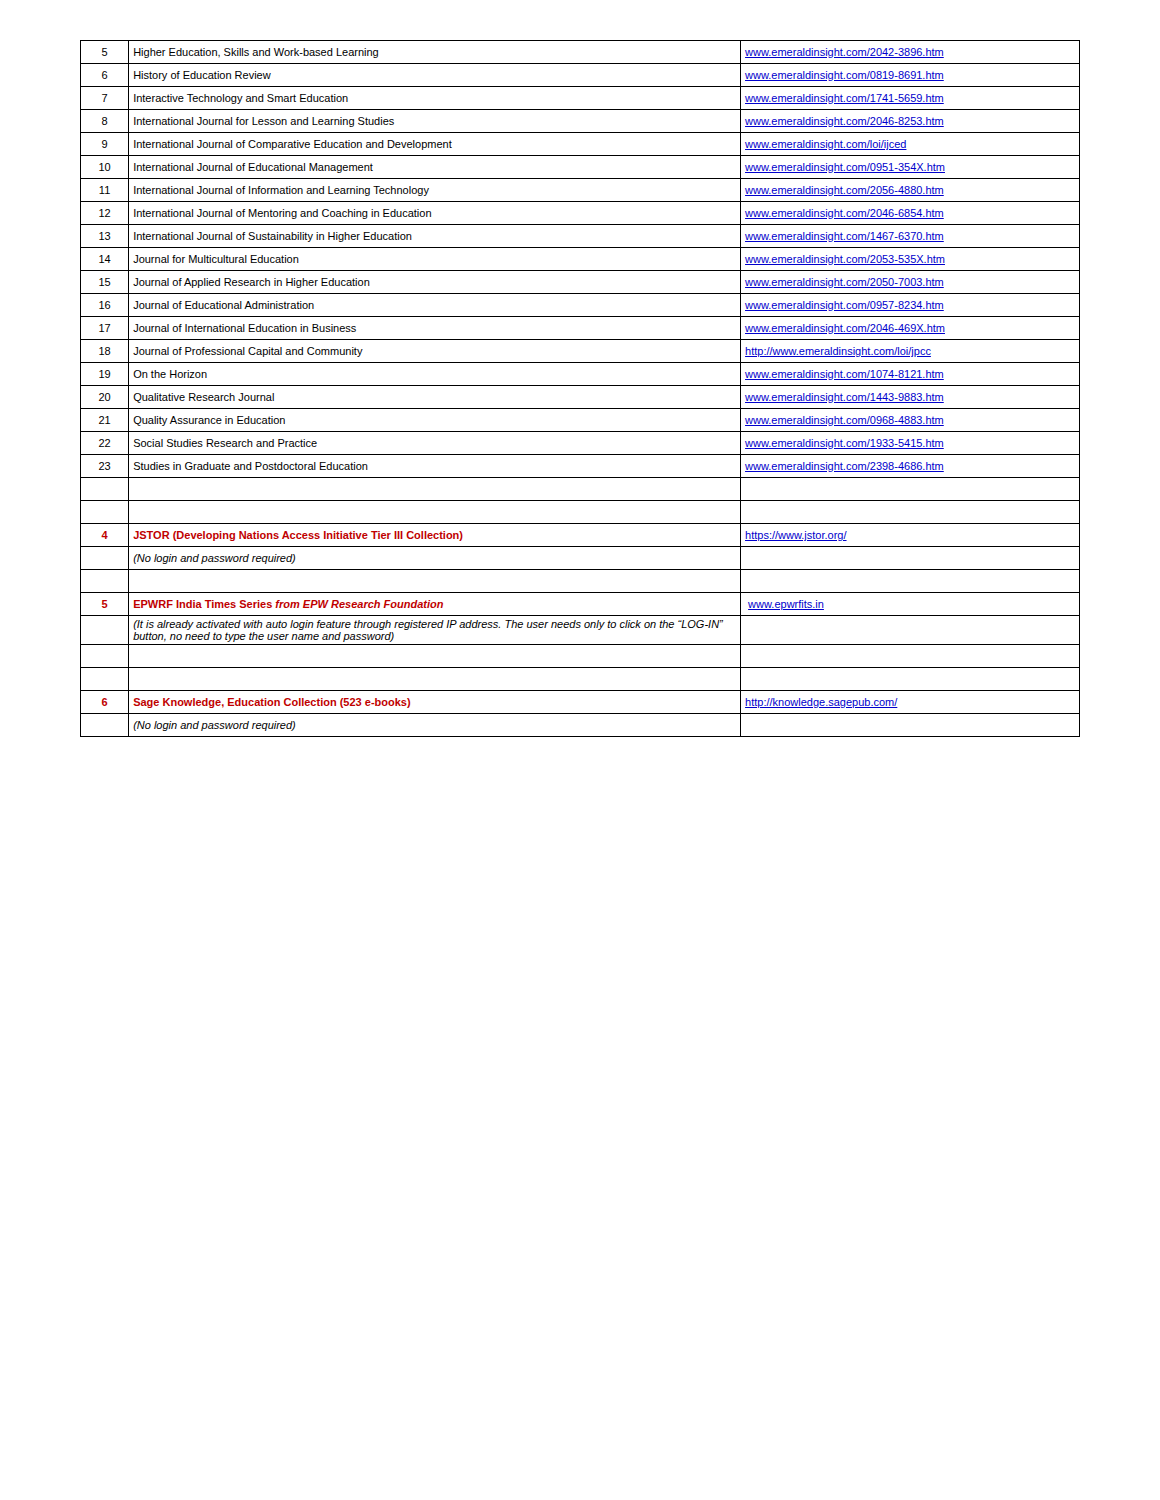| 5 | Higher Education, Skills and Work-based Learning | www.emeraldinsight.com/2042-3896.htm |
| 6 | History of Education Review | www.emeraldinsight.com/0819-8691.htm |
| 7 | Interactive Technology and Smart Education | www.emeraldinsight.com/1741-5659.htm |
| 8 | International Journal for Lesson and Learning Studies | www.emeraldinsight.com/2046-8253.htm |
| 9 | International Journal of Comparative Education and Development | www.emeraldinsight.com/loi/ijced |
| 10 | International Journal of Educational Management | www.emeraldinsight.com/0951-354X.htm |
| 11 | International Journal of Information and Learning Technology | www.emeraldinsight.com/2056-4880.htm |
| 12 | International Journal of Mentoring and Coaching in Education | www.emeraldinsight.com/2046-6854.htm |
| 13 | International Journal of Sustainability in Higher Education | www.emeraldinsight.com/1467-6370.htm |
| 14 | Journal for Multicultural Education | www.emeraldinsight.com/2053-535X.htm |
| 15 | Journal of Applied Research in Higher Education | www.emeraldinsight.com/2050-7003.htm |
| 16 | Journal of Educational Administration | www.emeraldinsight.com/0957-8234.htm |
| 17 | Journal of International Education in Business | www.emeraldinsight.com/2046-469X.htm |
| 18 | Journal of Professional Capital and Community | http://www.emeraldinsight.com/loi/jpcc |
| 19 | On the Horizon | www.emeraldinsight.com/1074-8121.htm |
| 20 | Qualitative Research Journal | www.emeraldinsight.com/1443-9883.htm |
| 21 | Quality Assurance in Education | www.emeraldinsight.com/0968-4883.htm |
| 22 | Social Studies Research and Practice | www.emeraldinsight.com/1933-5415.htm |
| 23 | Studies in Graduate and Postdoctoral Education | www.emeraldinsight.com/2398-4686.htm |
| 4 | JSTOR (Developing Nations Access Initiative Tier III Collection) | https://www.jstor.org/ |
| | (No login and password required) | |
| 5 | EPWRF India Times Series from EPW Research Foundation | www.epwrfits.in |
| | (It is already activated with auto login feature through registered IP address. The user needs only to click on the “LOG-IN” button, no need to type the user name and password) | |
| 6 | Sage Knowledge, Education Collection (523 e-books) | http://knowledge.sagepub.com/ |
| | (No login and password required) | |